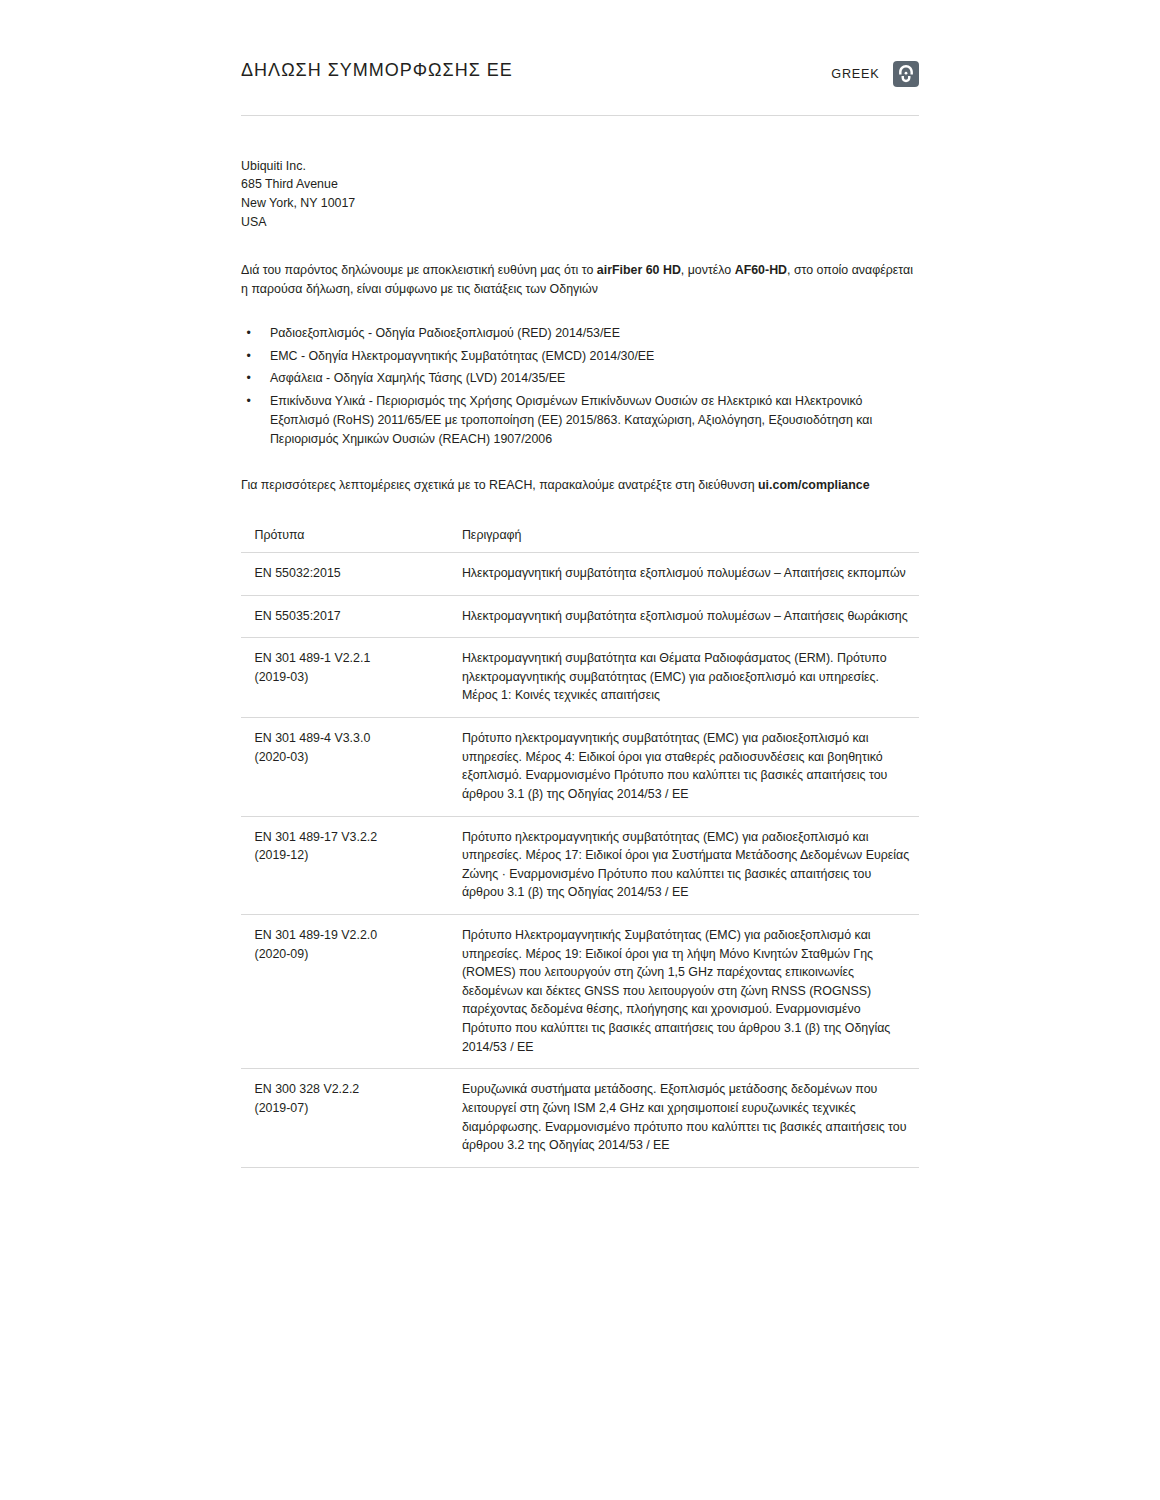ΔΗΛΩΣΗ ΣΥΜΜΟΡΦΩΣΗΣ ΕΕ
GREEK
Ubiquiti Inc.
685 Third Avenue
New York, NY 10017
USA
Διά του παρόντος δηλώνουμε με αποκλειστική ευθύνη μας ότι το airFiber 60 HD, μοντέλο AF60-HD, στο οποίο αναφέρεται η παρούσα δήλωση, είναι σύμφωνο με τις διατάξεις των Οδηγιών
Ραδιοεξοπλισμός - Οδηγία Ραδιοεξοπλισμού (RED) 2014/53/ΕΕ
EMC - Οδηγία Ηλεκτρομαγνητικής Συμβατότητας (EMCD) 2014/30/ΕΕ
Ασφάλεια - Οδηγία Χαμηλής Τάσης (LVD) 2014/35/ΕΕ
Επικίνδυνα Υλικά - Περιορισμός της Χρήσης Ορισμένων Επικίνδυνων Ουσιών σε Ηλεκτρικό και Ηλεκτρονικό Εξοπλισμό (RoHS) 2011/65/ΕΕ με τροποποίηση (ΕΕ) 2015/863. Καταχώριση, Αξιολόγηση, Εξουσιοδότηση και Περιορισμός Χημικών Ουσιών (REACH) 1907/2006
Για περισσότερες λεπτομέρειες σχετικά με το REACH, παρακαλούμε ανατρέξτε στη διεύθυνση ui.com/compliance
| Πρότυπα | Περιγραφή |
| --- | --- |
| EN 55032:2015 | Ηλεκτρομαγνητική συμβατότητα εξοπλισμού πολυμέσων – Απαιτήσεις εκπομπών |
| EN 55035:2017 | Ηλεκτρομαγνητική συμβατότητα εξοπλισμού πολυμέσων – Απαιτήσεις θωράκισης |
| EN 301 489‑1 V2.2.1 (2019‑03) | Ηλεκτρομαγνητική συμβατότητα και Θέματα Ραδιοφάσματος (ERM). Πρότυπο ηλεκτρομαγνητικής συμβατότητας (EMC) για ραδιοεξοπλισμό και υπηρεσίες. Μέρος 1: Κοινές τεχνικές απαιτήσεις |
| EN 301 489‑4 V3.3.0 (2020‑03) | Πρότυπο ηλεκτρομαγνητικής συμβατότητας (EMC) για ραδιοεξοπλισμό και υπηρεσίες. Μέρος 4: Ειδικοί όροι για σταθερές ραδιοσυνδέσεις και βοηθητικό εξοπλισμό. Εναρμονισμένο Πρότυπο που καλύπτει τις βασικές απαιτήσεις του άρθρου 3.1 (β) της Οδηγίας 2014/53 / ΕΕ |
| EN 301 489‑17 V3.2.2 (2019‑12) | Πρότυπο ηλεκτρομαγνητικής συμβατότητας (EMC) για ραδιοεξοπλισμό και υπηρεσίες. Μέρος 17: Ειδικοί όροι για Συστήματα Μετάδοσης Δεδομένων Ευρείας Ζώνης · Εναρμονισμένο Πρότυπο που καλύπτει τις βασικές απαιτήσεις του άρθρου 3.1 (β) της Οδηγίας 2014/53 / ΕΕ |
| EN 301 489‑19 V2.2.0 (2020‑09) | Πρότυπο Ηλεκτρομαγνητικής Συμβατότητας (EMC) για ραδιοεξοπλισμό και υπηρεσίες. Μέρος 19: Ειδικοί όροι για τη λήψη Μόνο Κινητών Σταθμών Γης (ROMES) που λειτουργούν στη ζώνη 1,5 GHz παρέχοντας επικοινωνίες δεδομένων και δέκτες GNSS που λειτουργούν στη ζώνη RNSS (ROGNSS) παρέχοντας δεδομένα θέσης, πλοήγησης και χρονισμού. Εναρμονισμένο Πρότυπο που καλύπτει τις βασικές απαιτήσεις του άρθρου 3.1 (β) της Οδηγίας 2014/53 / ΕΕ |
| EN 300 328 V2.2.2 (2019‑07) | Ευρυζωνικά συστήματα μετάδοσης. Εξοπλισμός μετάδοσης δεδομένων που λειτουργεί στη ζώνη ISM 2,4 GHz και χρησιμοποιεί ευρυζωνικές τεχνικές διαμόρφωσης. Εναρμονισμένο πρότυπο που καλύπτει τις βασικές απαιτήσεις του άρθρου 3.2 της Οδηγίας 2014/53 / ΕΕ |